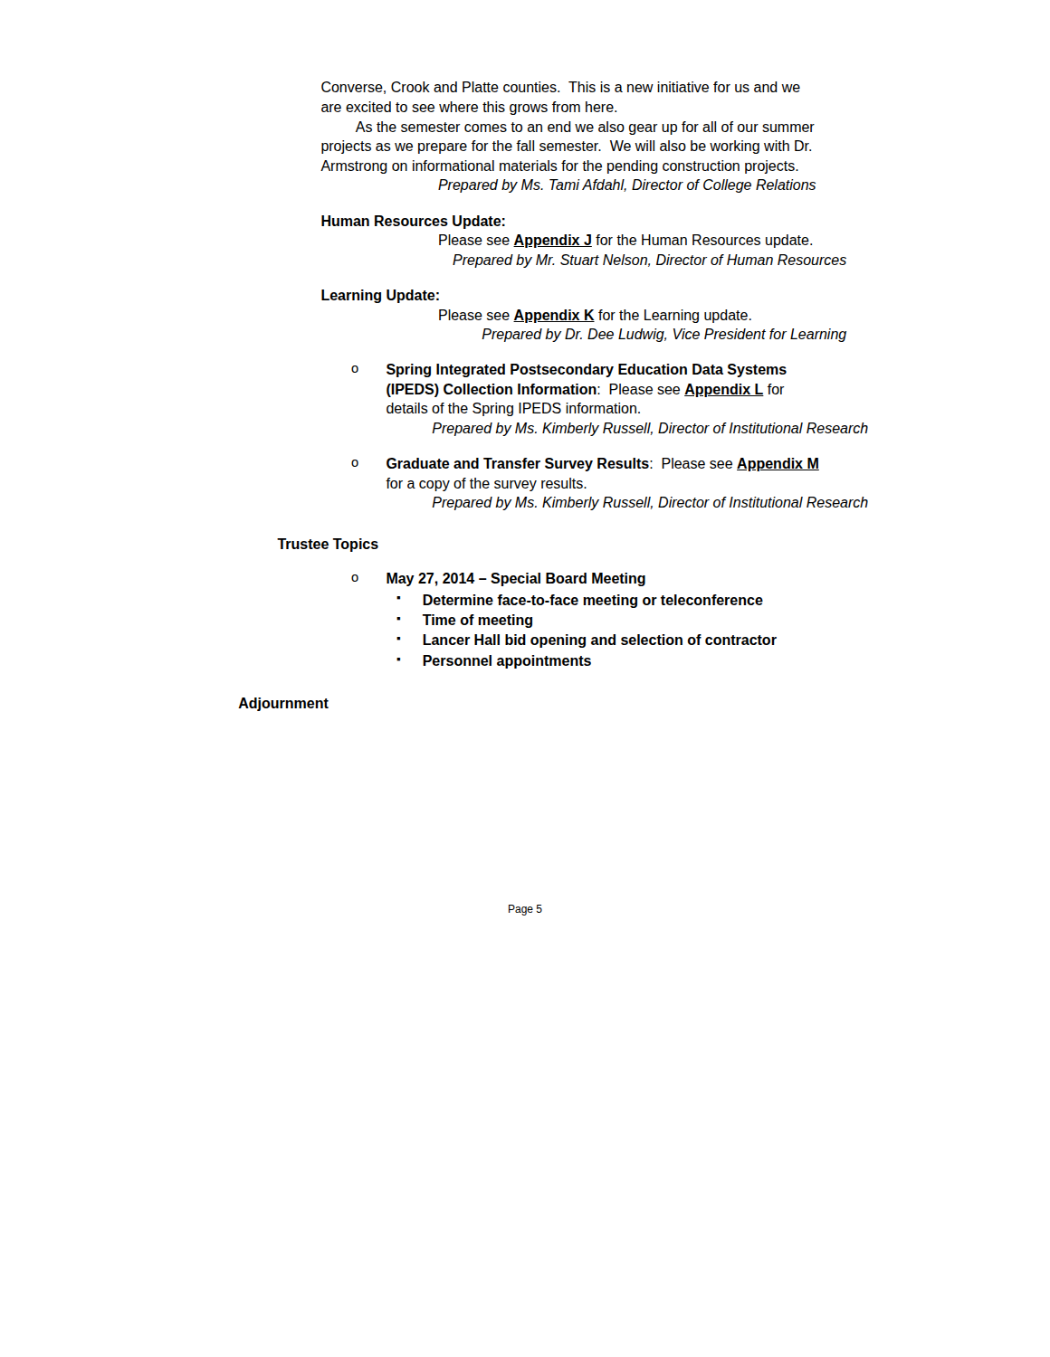Converse, Crook and Platte counties. This is a new initiative for us and we are excited to see where this grows from here.
As the semester comes to an end we also gear up for all of our summer projects as we prepare for the fall semester. We will also be working with Dr. Armstrong on informational materials for the pending construction projects.
Prepared by Ms. Tami Afdahl, Director of College Relations
Human Resources Update:
Please see Appendix J for the Human Resources update.
Prepared by Mr. Stuart Nelson, Director of Human Resources
Learning Update:
Please see Appendix K for the Learning update.
Prepared by Dr. Dee Ludwig, Vice President for Learning
Spring Integrated Postsecondary Education Data Systems (IPEDS) Collection Information: Please see Appendix L for details of the Spring IPEDS information.
Prepared by Ms. Kimberly Russell, Director of Institutional Research
Graduate and Transfer Survey Results: Please see Appendix M for a copy of the survey results.
Prepared by Ms. Kimberly Russell, Director of Institutional Research
Trustee Topics
May 27, 2014 – Special Board Meeting
Determine face-to-face meeting or teleconference
Time of meeting
Lancer Hall bid opening and selection of contractor
Personnel appointments
Adjournment
Page 5